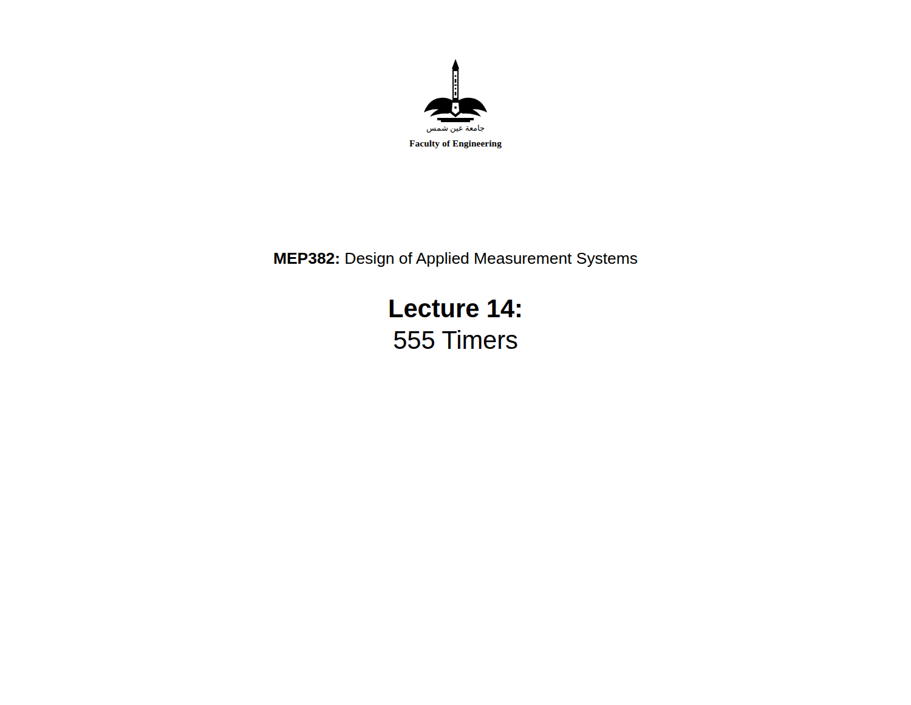جامعة عين شمس
Faculty of Engineering
MEP382: Design of Applied Measurement Systems
Lecture 14:
555 Timers